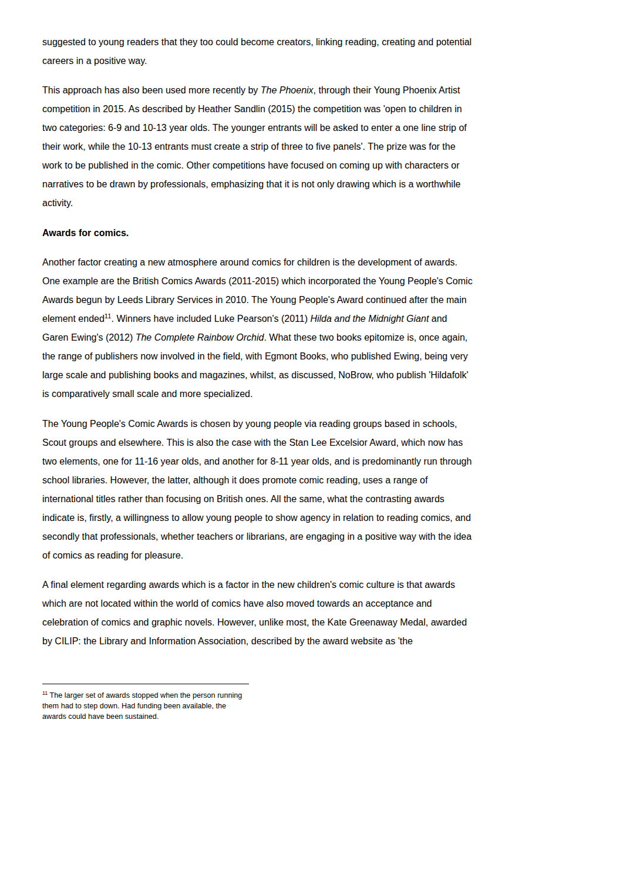suggested to young readers that they too could become creators, linking reading, creating and potential careers in a positive way.
This approach has also been used more recently by The Phoenix, through their Young Phoenix Artist competition in 2015. As described by Heather Sandlin (2015) the competition was 'open to children in two categories: 6-9 and 10-13 year olds. The younger entrants will be asked to enter a one line strip of their work, while the 10-13 entrants must create a strip of three to five panels'. The prize was for the work to be published in the comic. Other competitions have focused on coming up with characters or narratives to be drawn by professionals, emphasizing that it is not only drawing which is a worthwhile activity.
Awards for comics.
Another factor creating a new atmosphere around comics for children is the development of awards. One example are the British Comics Awards (2011-2015) which incorporated the Young People's Comic Awards begun by Leeds Library Services in 2010. The Young People's Award continued after the main element ended11. Winners have included Luke Pearson's (2011) Hilda and the Midnight Giant and Garen Ewing's (2012) The Complete Rainbow Orchid. What these two books epitomize is, once again, the range of publishers now involved in the field, with Egmont Books, who published Ewing, being very large scale and publishing books and magazines, whilst, as discussed, NoBrow, who publish 'Hildafolk' is comparatively small scale and more specialized.
The Young People's Comic Awards is chosen by young people via reading groups based in schools, Scout groups and elsewhere. This is also the case with the Stan Lee Excelsior Award, which now has two elements, one for 11-16 year olds, and another for 8-11 year olds, and is predominantly run through school libraries. However, the latter, although it does promote comic reading, uses a range of international titles rather than focusing on British ones. All the same, what the contrasting awards indicate is, firstly, a willingness to allow young people to show agency in relation to reading comics, and secondly that professionals, whether teachers or librarians, are engaging in a positive way with the idea of comics as reading for pleasure.
A final element regarding awards which is a factor in the new children's comic culture is that awards which are not located within the world of comics have also moved towards an acceptance and celebration of comics and graphic novels. However, unlike most, the Kate Greenaway Medal, awarded by CILIP: the Library and Information Association, described by the award website as 'the
11 The larger set of awards stopped when the person running them had to step down. Had funding been available, the awards could have been sustained.